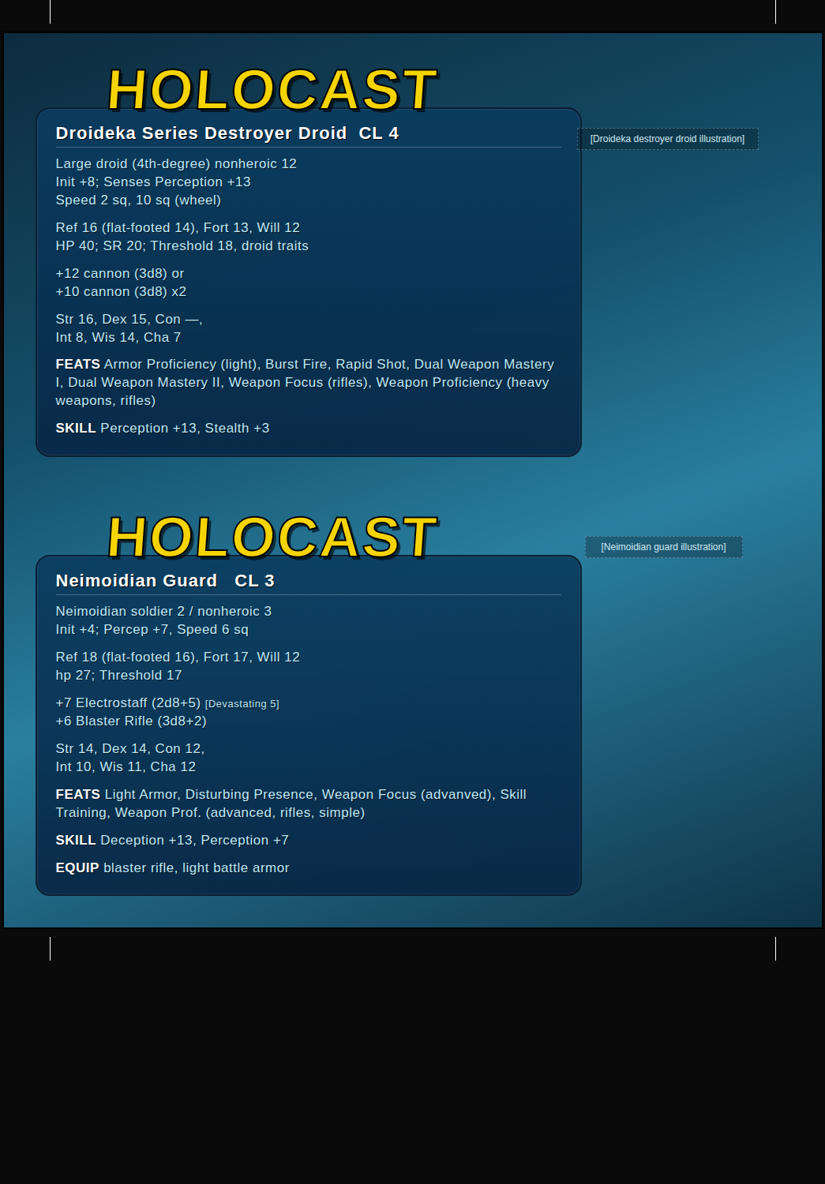HOLOCAST
[Droideka destroyer droid illustration]
Droideka Series Destroyer Droid CL 4
Large droid (4th-degree) nonheroic 12
Init +8; Senses Perception +13
Speed 2 sq, 10 sq (wheel)
Ref 16 (flat-footed 14), Fort 13, Will 12
HP 40; SR 20; Threshold 18, droid traits
+12 cannon (3d8) or
+10 cannon (3d8) x2
Str 16, Dex 15, Con —,
Int 8, Wis 14, Cha 7
FEATS Armor Proficiency (light), Burst Fire, Rapid Shot, Dual Weapon Mastery I, Dual Weapon Mastery II, Weapon Focus (rifles), Weapon Proficiency (heavy weapons, rifles)
SKILL Perception +13, Stealth +3
HOLOCAST
[Neimoidian guard illustration]
Neimoidian Guard CL 3
Neimoidian soldier 2 / nonheroic 3
Init +4; Percep +7, Speed 6 sq
Ref 18 (flat-footed 16), Fort 17, Will 12
hp 27; Threshold 17
+7 Electrostaff (2d8+5) [Devastating 5]
+6 Blaster Rifle (3d8+2)
Str 14, Dex 14, Con 12,
Int 10, Wis 11, Cha 12
FEATS Light Armor, Disturbing Presence, Weapon Focus (advanved), Skill Training, Weapon Prof. (advanced, rifles, simple)
SKILL Deception +13, Perception +7
EQUIP blaster rifle, light battle armor